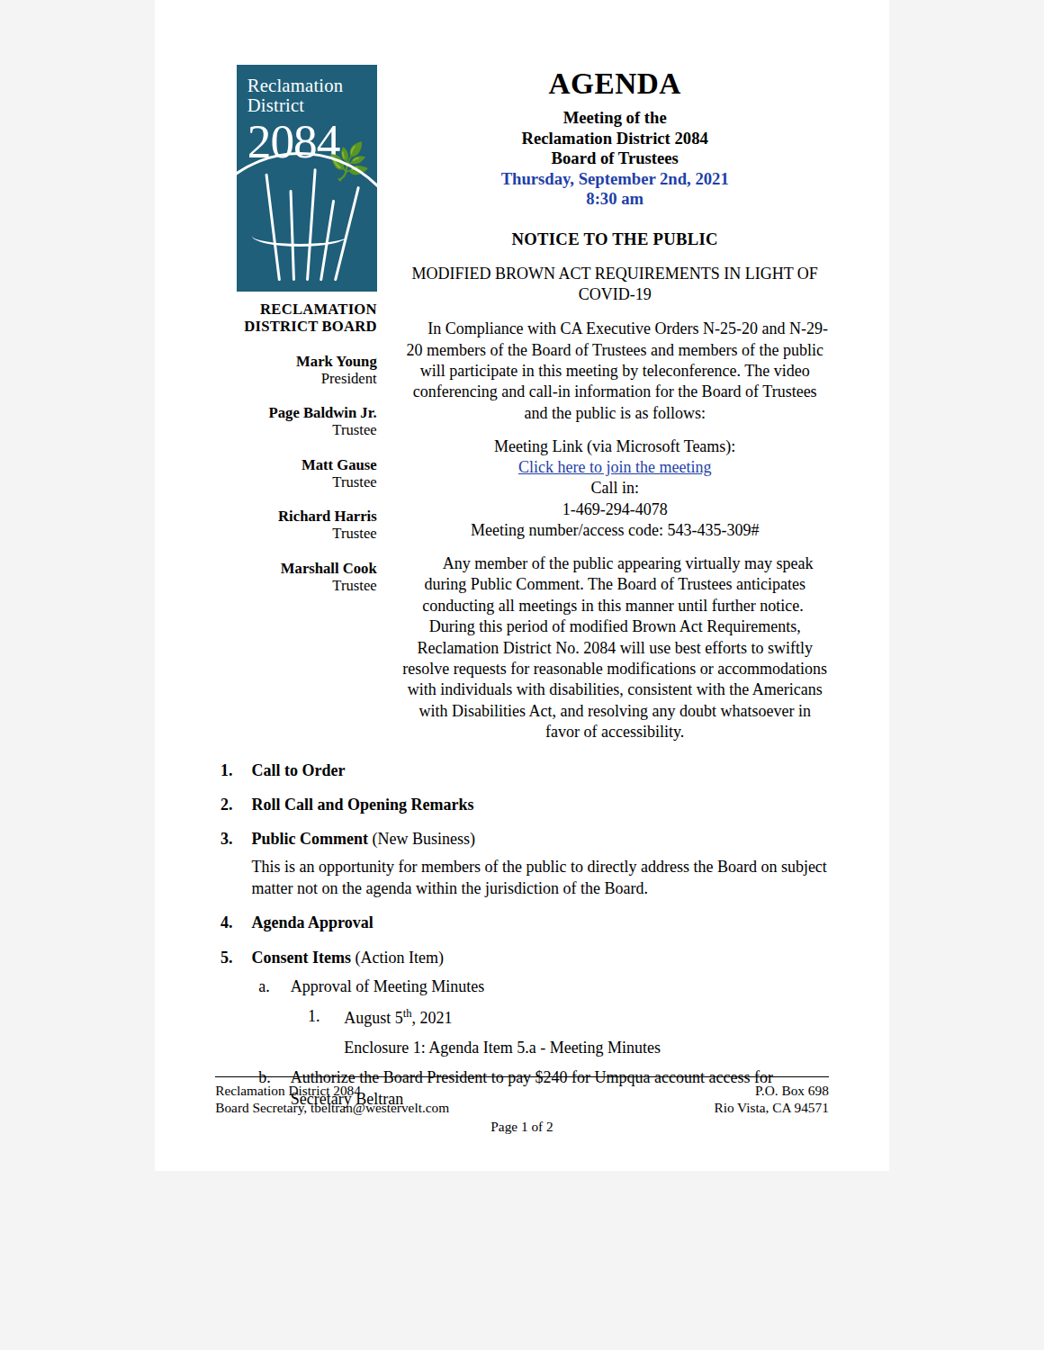Reclamation
District
2084
🌿
RECLAMATION
DISTRICT BOARD
Mark Young
President
Page Baldwin Jr.
Trustee
Matt Gause
Trustee
Richard Harris
Trustee
Marshall Cook
Trustee
AGENDA
Meeting of the
Reclamation District 2084
Board of Trustees
Thursday, September 2nd, 2021
8:30 am
NOTICE TO THE PUBLIC
MODIFIED BROWN ACT REQUIREMENTS IN LIGHT OF COVID-19
In Compliance with CA Executive Orders N-25-20 and N-29-20 members of the Board of Trustees and members of the public will participate in this meeting by teleconference. The video conferencing and call-in information for the Board of Trustees and the public is as follows:
Meeting Link (via Microsoft Teams):
Click here to join the meeting
Call in:
1-469-294-4078
Meeting number/access code: 543-435-309#
Any member of the public appearing virtually may speak during Public Comment. The Board of Trustees anticipates conducting all meetings in this manner until further notice. During this period of modified Brown Act Requirements, Reclamation District No. 2084 will use best efforts to swiftly resolve requests for reasonable modifications or accommodations with individuals with disabilities, consistent with the Americans with Disabilities Act, and resolving any doubt whatsoever in favor of accessibility.
1. Call to Order
2. Roll Call and Opening Remarks
3. Public Comment (New Business)
This is an opportunity for members of the public to directly address the Board on subject matter not on the agenda within the jurisdiction of the Board.
4. Agenda Approval
5. Consent Items (Action Item)
a. Approval of Meeting Minutes
1. August 5th, 2021
Enclosure 1: Agenda Item 5.a - Meeting Minutes
b. Authorize the Board President to pay $240 for Umpqua account access for Secretary Beltran
Reclamation District 2084
Board Secretary, tbeltran@westervelt.com
P.O. Box 698
Rio Vista, CA 94571
Page 1 of 2